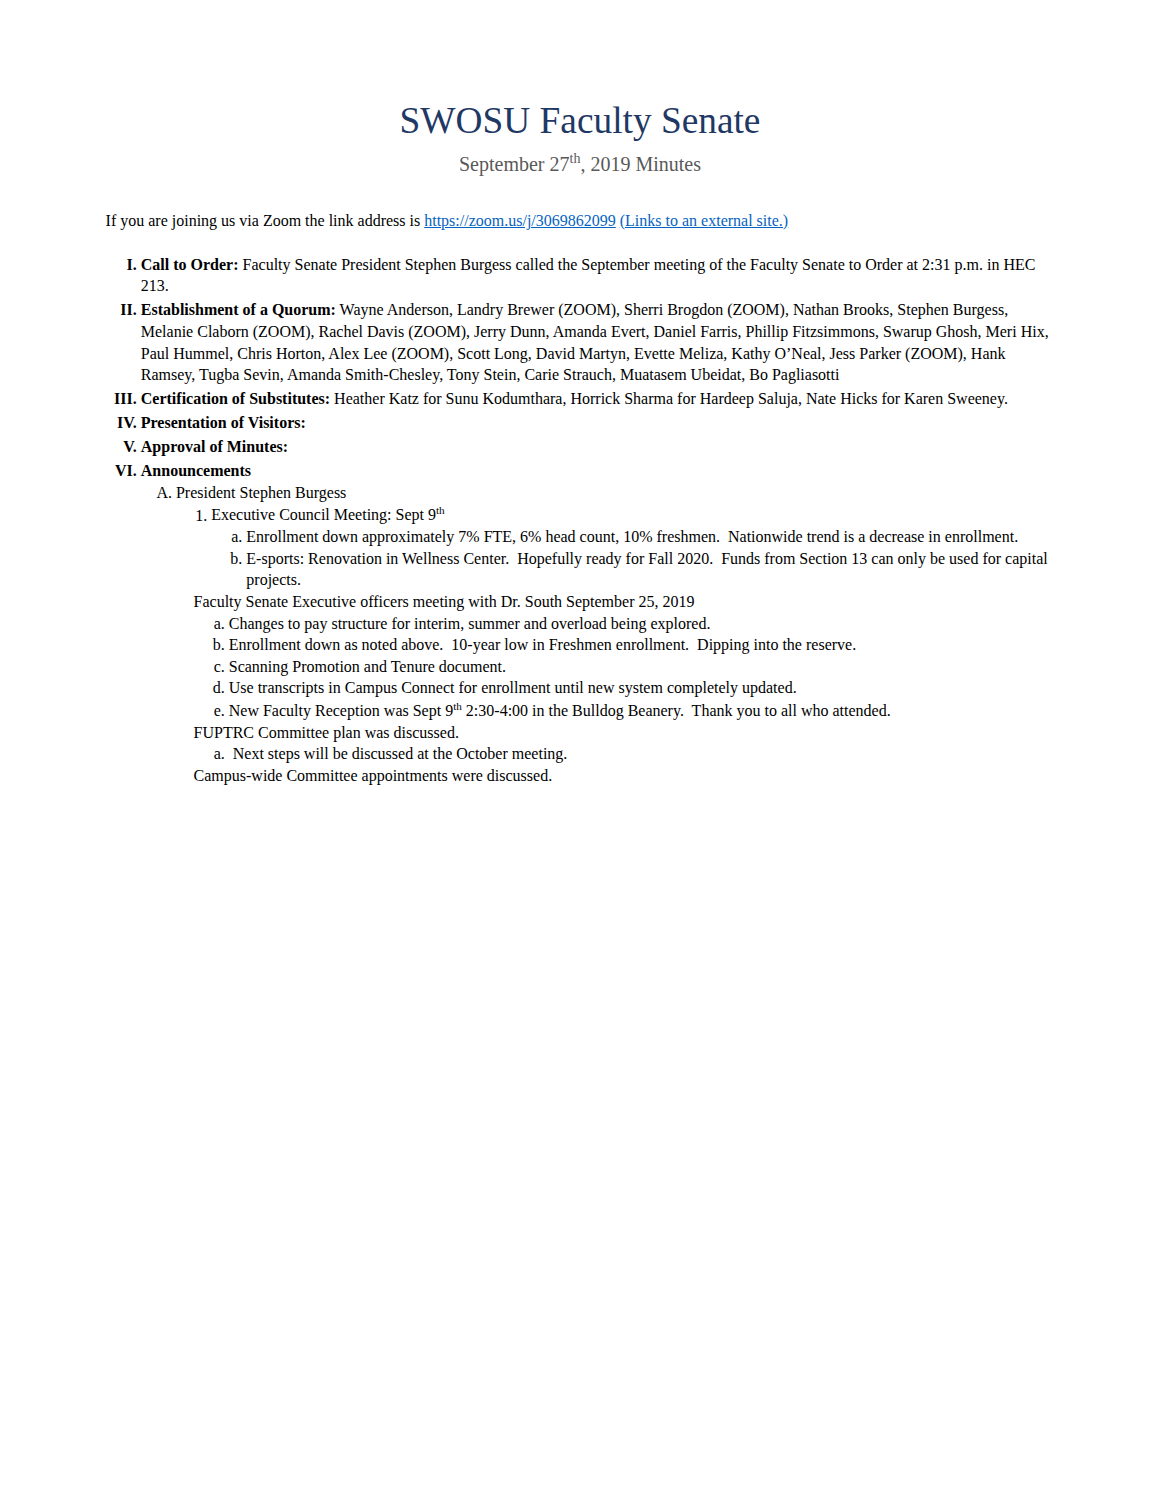SWOSU Faculty Senate
September 27th, 2019 Minutes
If you are joining us via Zoom the link address is https://zoom.us/j/3069862099 (Links to an external site.)
Call to Order: Faculty Senate President Stephen Burgess called the September meeting of the Faculty Senate to Order at 2:31 p.m. in HEC 213.
Establishment of a Quorum: Wayne Anderson, Landry Brewer (ZOOM), Sherri Brogdon (ZOOM), Nathan Brooks, Stephen Burgess, Melanie Claborn (ZOOM), Rachel Davis (ZOOM), Jerry Dunn, Amanda Evert, Daniel Farris, Phillip Fitzsimmons, Swarup Ghosh, Meri Hix, Paul Hummel, Chris Horton, Alex Lee (ZOOM), Scott Long, David Martyn, Evette Meliza, Kathy O’Neal, Jess Parker (ZOOM), Hank Ramsey, Tugba Sevin, Amanda Smith-Chesley, Tony Stein, Carie Strauch, Muatasem Ubeidat, Bo Pagliasotti
Certification of Substitutes: Heather Katz for Sunu Kodumthara, Horrick Sharma for Hardeep Saluja, Nate Hicks for Karen Sweeney.
Presentation of Visitors:
Approval of Minutes:
Announcements
President Stephen Burgess
Executive Council Meeting: Sept 9th
Enrollment down approximately 7% FTE, 6% head count, 10% freshmen. Nationwide trend is a decrease in enrollment.
E-sports: Renovation in Wellness Center. Hopefully ready for Fall 2020. Funds from Section 13 can only be used for capital projects.
Faculty Senate Executive officers meeting with Dr. South September 25, 2019
Changes to pay structure for interim, summer and overload being explored.
Enrollment down as noted above. 10-year low in Freshmen enrollment. Dipping into the reserve.
Scanning Promotion and Tenure document.
Use transcripts in Campus Connect for enrollment until new system completely updated.
New Faculty Reception was Sept 9th 2:30-4:00 in the Bulldog Beanery. Thank you to all who attended.
FUPTRC Committee plan was discussed.
Next steps will be discussed at the October meeting.
Campus-wide Committee appointments were discussed.